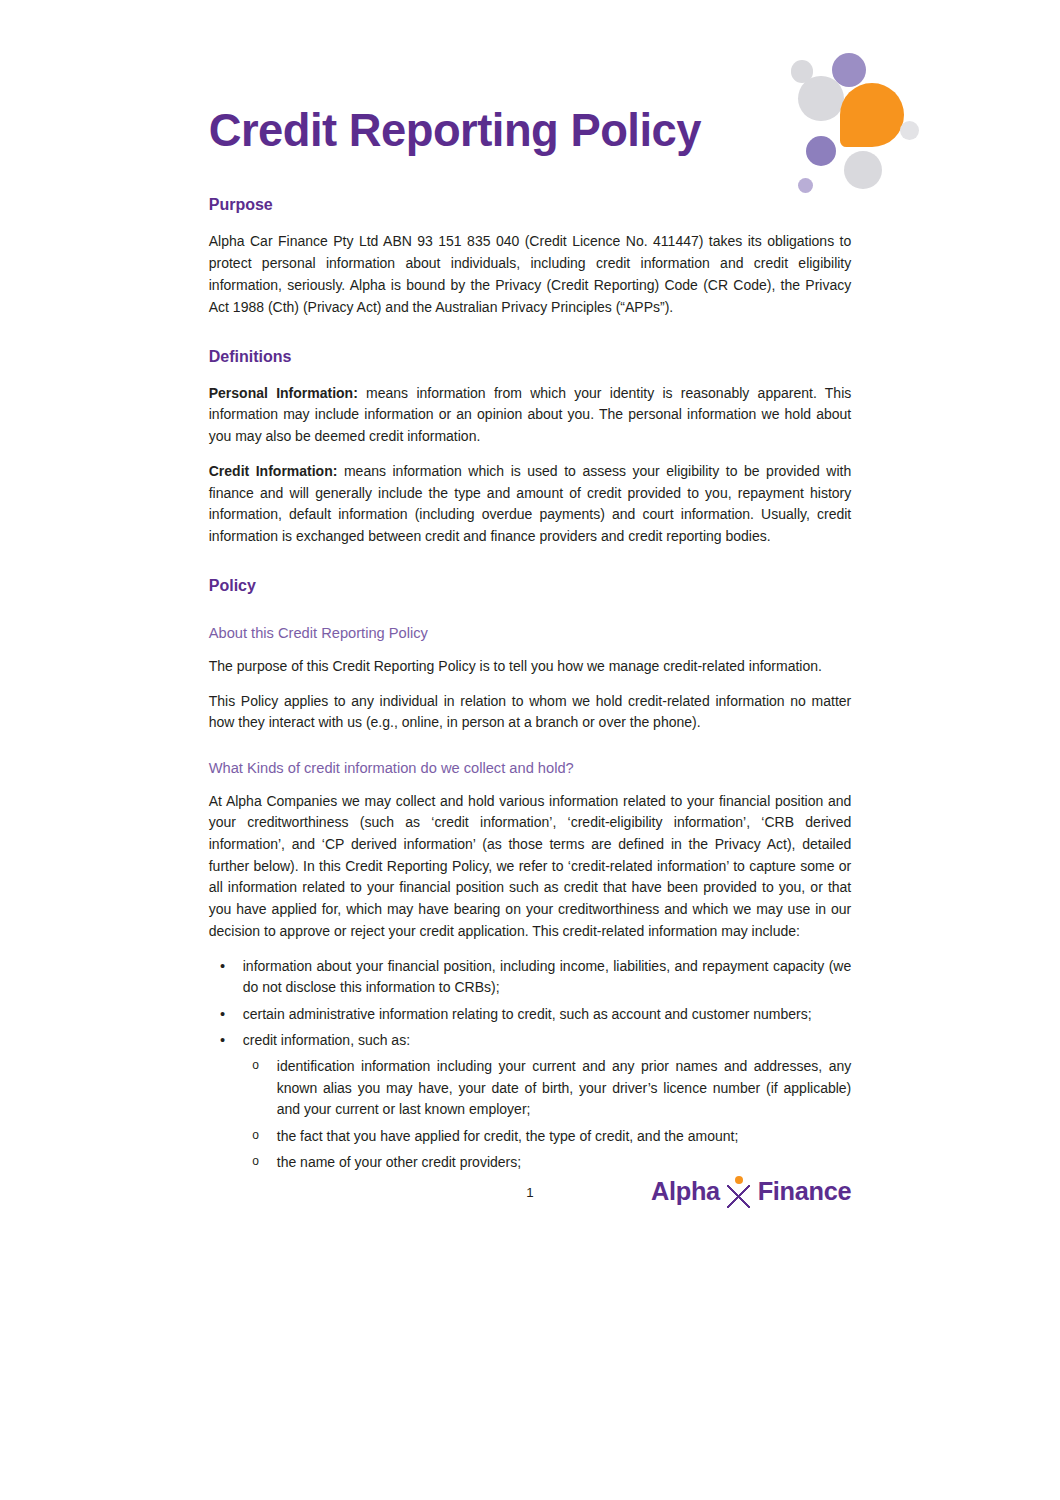Credit Reporting Policy
Purpose
Alpha Car Finance Pty Ltd ABN 93 151 835 040 (Credit Licence No. 411447) takes its obligations to protect personal information about individuals, including credit information and credit eligibility information, seriously. Alpha is bound by the Privacy (Credit Reporting) Code (CR Code), the Privacy Act 1988 (Cth) (Privacy Act) and the Australian Privacy Principles (“APPs”).
Definitions
Personal Information: means information from which your identity is reasonably apparent. This information may include information or an opinion about you. The personal information we hold about you may also be deemed credit information.
Credit Information: means information which is used to assess your eligibility to be provided with finance and will generally include the type and amount of credit provided to you, repayment history information, default information (including overdue payments) and court information. Usually, credit information is exchanged between credit and finance providers and credit reporting bodies.
Policy
About this Credit Reporting Policy
The purpose of this Credit Reporting Policy is to tell you how we manage credit-related information.
This Policy applies to any individual in relation to whom we hold credit-related information no matter how they interact with us (e.g., online, in person at a branch or over the phone).
What Kinds of credit information do we collect and hold?
At Alpha Companies we may collect and hold various information related to your financial position and your creditworthiness (such as ‘credit information’, ‘credit-eligibility information’, ‘CRB derived information’, and ‘CP derived information’ (as those terms are defined in the Privacy Act), detailed further below). In this Credit Reporting Policy, we refer to ‘credit-related information’ to capture some or all information related to your financial position such as credit that have been provided to you, or that you have applied for, which may have bearing on your creditworthiness and which we may use in our decision to approve or reject your credit application. This credit-related information may include:
information about your financial position, including income, liabilities, and repayment capacity (we do not disclose this information to CRBs);
certain administrative information relating to credit, such as account and customer numbers;
credit information, such as:
identification information including your current and any prior names and addresses, any known alias you may have, your date of birth, your driver’s licence number (if applicable) and your current or last known employer;
the fact that you have applied for credit, the type of credit, and the amount;
the name of your other credit providers;
1
Alpha Finance